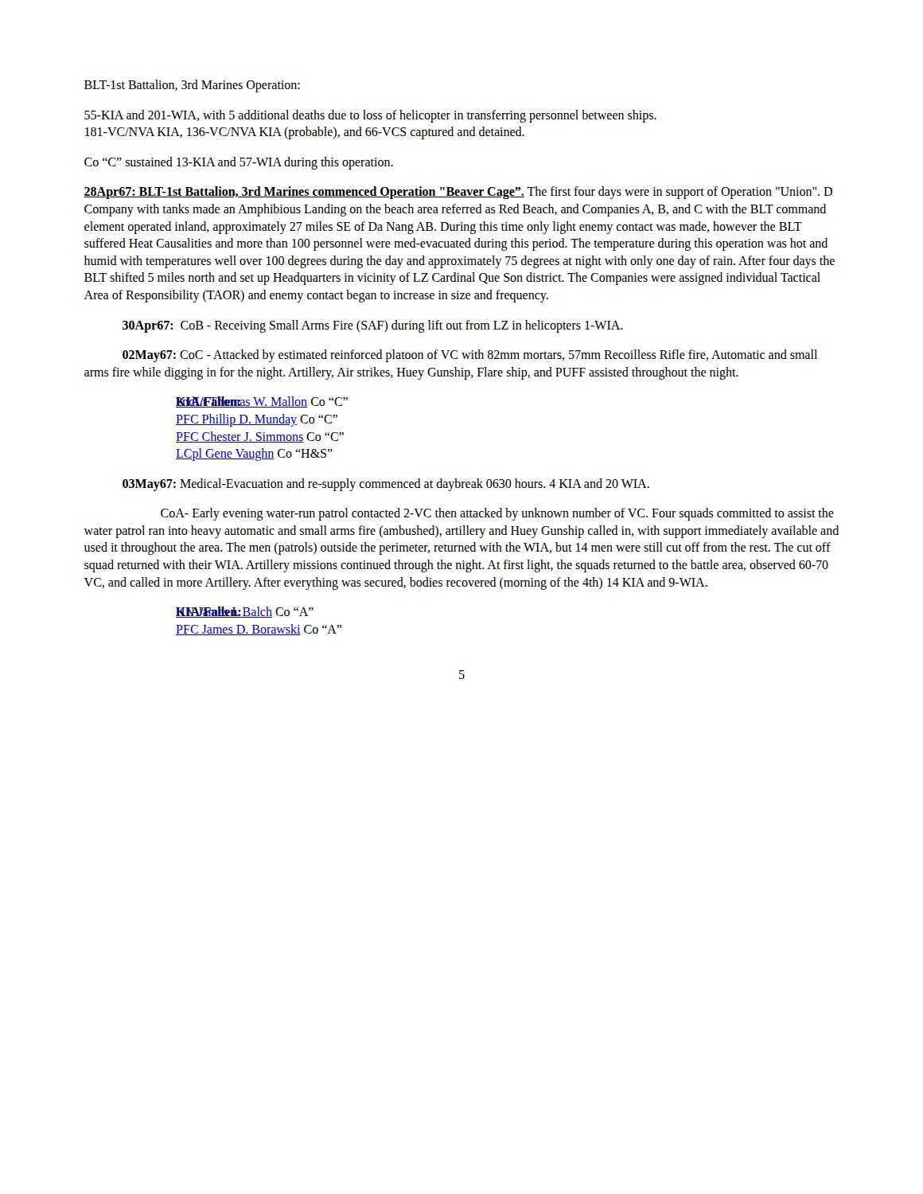BLT-1st Battalion, 3rd Marines Operation:
55-KIA and 201-WIA, with 5 additional deaths due to loss of helicopter in transferring personnel between ships.
181-VC/NVA KIA, 136-VC/NVA KIA (probable), and 66-VCS captured and detained.
Co “C” sustained 13-KIA and 57-WIA during this operation.
28Apr67: BLT-1st Battalion, 3rd Marines commenced Operation "Beaver Cage”. The first four days were in support of Operation "Union". D Company with tanks made an Amphibious Landing on the beach area referred as Red Beach, and Companies A, B, and C with the BLT command element operated inland, approximately 27 miles SE of Da Nang AB. During this time only light enemy contact was made, however the BLT suffered Heat Causalities and more than 100 personnel were med-evacuated during this period. The temperature during this operation was hot and humid with temperatures well over 100 degrees during the day and approximately 75 degrees at night with only one day of rain. After four days the BLT shifted 5 miles north and set up Headquarters in vicinity of LZ Cardinal Que Son district. The Companies were assigned individual Tactical Area of Responsibility (TAOR) and enemy contact began to increase in size and frequency.
30Apr67: CoB - Receiving Small Arms Fire (SAF) during lift out from LZ in helicopters 1-WIA.
02May67: CoC - Attacked by estimated reinforced platoon of VC with 82mm mortars, 57mm Recoilless Rifle fire, Automatic and small arms fire while digging in for the night. Artillery, Air strikes, Huey Gunship, Flare ship, and PUFF assisted throughout the night.
KIA/Fallen:
2ndLt Thomas W. Mallon Co “C”
PFC Phillip D. Munday Co “C”
PFC Chester J. Simmons Co “C”
LCpl Gene Vaughn Co “H&S”
03May67: Medical-Evacuation and re-supply commenced at daybreak 0630 hours. 4 KIA and 20 WIA.
CoA- Early evening water-run patrol contacted 2-VC then attacked by unknown number of VC. Four squads committed to assist the water patrol ran into heavy automatic and small arms fire (ambushed), artillery and Huey Gunship called in, with support immediately available and used it throughout the area. The men (patrols) outside the perimeter, returned with the WIA, but 14 men were still cut off from the rest. The cut off squad returned with their WIA. Artillery missions continued through the night. At first light, the squads returned to the battle area, observed 60-70 VC, and called in more Artillery. After everything was secured, bodies recovered (morning of the 4th) 14 KIA and 9-WIA.
KIA/Fallen:
HN James I. Balch Co “A”
PFC James D. Borawski Co “A”
5